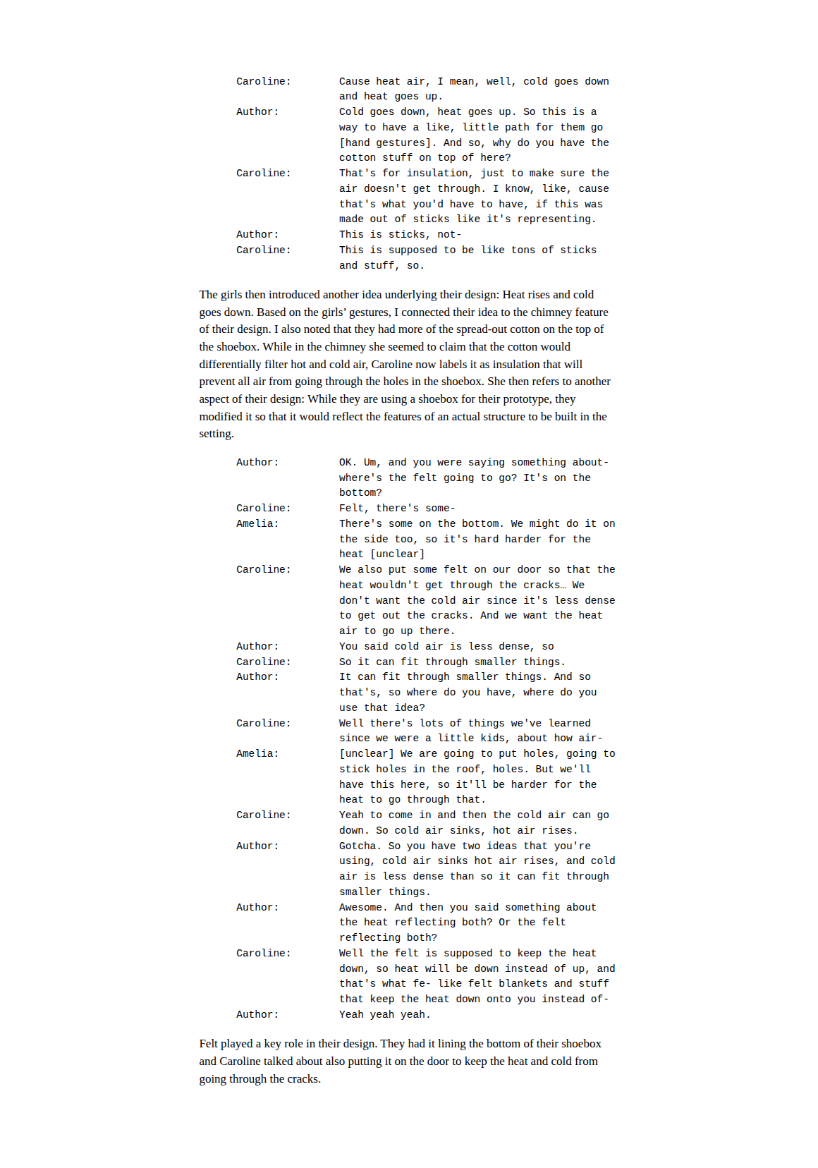| Caroline: | Cause heat air, I mean, well, cold goes down and heat goes up. |
| Author: | Cold goes down, heat goes up. So this is a way to have a like, little path for them go [hand gestures]. And so, why do you have the cotton stuff on top of here? |
| Caroline: | That's for insulation, just to make sure the air doesn't get through. I know, like, cause that's what you'd have to have, if this was made out of sticks like it's representing. |
| Author: | This is sticks, not- |
| Caroline: | This is supposed to be like tons of sticks and stuff, so. |
The girls then introduced another idea underlying their design: Heat rises and cold goes down. Based on the girls’ gestures, I connected their idea to the chimney feature of their design. I also noted that they had more of the spread-out cotton on the top of the shoebox. While in the chimney she seemed to claim that the cotton would differentially filter hot and cold air, Caroline now labels it as insulation that will prevent all air from going through the holes in the shoebox. She then refers to another aspect of their design: While they are using a shoebox for their prototype, they modified it so that it would reflect the features of an actual structure to be built in the setting.
| Author: | OK. Um, and you were saying something about- where's the felt going to go? It's on the bottom? |
| Caroline: | Felt, there's some- |
| Amelia: | There's some on the bottom. We might do it on the side too, so it's hard harder for the heat [unclear] |
| Caroline: | We also put some felt on our door so that the heat wouldn't get through the cracks… We don't want the cold air since it's less dense to get out the cracks. And we want the heat air to go up there. |
| Author: | You said cold air is less dense, so |
| Caroline: | So it can fit through smaller things. |
| Author: | It can fit through smaller things. And so that's, so where do you have, where do you use that idea? |
| Caroline: | Well there's lots of things we've learned since we were a little kids, about how air- |
| Amelia: | [unclear] We are going to put holes, going to stick holes in the roof, holes. But we'll have this here, so it'll be harder for the heat to go through that. |
| Caroline: | Yeah to come in and then the cold air can go down. So cold air sinks, hot air rises. |
| Author: | Gotcha. So you have two ideas that you're using, cold air sinks hot air rises, and cold air is less dense than so it can fit through smaller things. |
| Author: | Awesome. And then you said something about the heat reflecting both? Or the felt reflecting both? |
| Caroline: | Well the felt is supposed to keep the heat down, so heat will be down instead of up, and that's what fe- like felt blankets and stuff that keep the heat down onto you instead of- |
| Author: | Yeah yeah yeah. |
Felt played a key role in their design. They had it lining the bottom of their shoebox and Caroline talked about also putting it on the door to keep the heat and cold from going through the cracks.